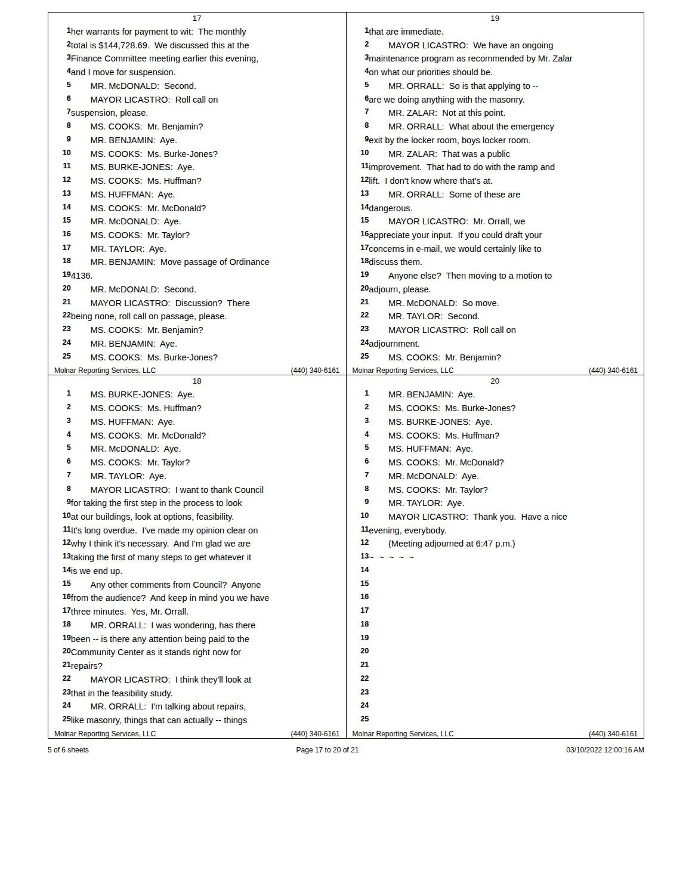| 17 / 1 / her warrants for payment to wit: The monthly / / 2 / total is $144,728.69. We discussed this at the / / 3 / Finance Committee meeting earlier this evening, / / 4 / and I move for suspension. / / 5 / MR. McDONALD: Second. / / 6 / MAYOR LICASTRO: Roll call on / / 7 / suspension, please. / / 8 / MS. COOKS: Mr. Benjamin? / / 9 / MR. BENJAMIN: Aye. / / 10 / MS. COOKS: Ms. Burke-Jones? / / 11 / MS. BURKE-JONES: Aye. / / 12 / MS. COOKS: Ms. Huffman? / / 13 / MS. HUFFMAN: Aye. / / 14 / MS. COOKS: Mr. McDonald? / / 15 / MR. McDONALD: Aye. / / 16 / MS. COOKS: Mr. Taylor? / / 17 / MR. TAYLOR: Aye. / / 18 / MR. BENJAMIN: Move passage of Ordinance / / 19 / 4136. / / 20 / MR. McDONALD: Second. / / 21 / MAYOR LICASTRO: Discussion? There / / 22 / being none, roll call on passage, please. / / 23 / MS. COOKS: Mr. Benjamin? / / 24 / MR. BENJAMIN: Aye. / / 25 / MS. COOKS: Ms. Burke-Jones? / Molnar Reporting Services, LLC (440) 340-6161 | 19 / 1 / that are immediate. / / 2 / MAYOR LICASTRO: We have an ongoing / / 3 / maintenance program as recommended by Mr. Zalar / / 4 / on what our priorities should be. / / 5 / MR. ORRALL: So is that applying to -- / / 6 / are we doing anything with the masonry. / / 7 / MR. ZALAR: Not at this point. / / 8 / MR. ORRALL: What about the emergency / / 9 / exit by the locker room, boys locker room. / / 10 / MR. ZALAR: That was a public / / 11 / improvement. That had to do with the ramp and / / 12 / lift. I don't know where that's at. / / 13 / MR. ORRALL: Some of these are / / 14 / dangerous. / / 15 / MAYOR LICASTRO: Mr. Orrall, we / / 16 / appreciate your input. If you could draft your / / 17 / concerns in e-mail, we would certainly like to / / 18 / discuss them. / / 19 / Anyone else? Then moving to a motion to / / 20 / adjourn, please. / / 21 / MR. McDONALD: So move. / / 22 / MR. TAYLOR: Second. / / 23 / MAYOR LICASTRO: Roll call on / / 24 / adjournment. / / 25 / MS. COOKS: Mr. Benjamin? / Molnar Reporting Services, LLC (440) 340-6161 |
| 18 / 1 / MS. BURKE-JONES: Aye. / / 2 / MS. COOKS: Ms. Huffman? / / 3 / MS. HUFFMAN: Aye. / / 4 / MS. COOKS: Mr. McDonald? / / 5 / MR. McDONALD: Aye. / / 6 / MS. COOKS: Mr. Taylor? / / 7 / MR. TAYLOR: Aye. / / 8 / MAYOR LICASTRO: I want to thank Council / / 9 / for taking the first step in the process to look / / 10 / at our buildings, look at options, feasibility. / / 11 / It's long overdue. I've made my opinion clear on / / 12 / why I think it's necessary. And I'm glad we are / / 13 / taking the first of many steps to get whatever it / / 14 / is we end up. / / 15 / Any other comments from Council? Anyone / / 16 / from the audience? And keep in mind you we have / / 17 / three minutes. Yes, Mr. Orrall. / / 18 / MR. ORRALL: I was wondering, has there / / 19 / been -- is there any attention being paid to the / / 20 / Community Center as it stands right now for / / 21 / repairs? / / 22 / MAYOR LICASTRO: I think they'll look at / / 23 / that in the feasibility study. / / 24 / MR. ORRALL: I'm talking about repairs, / / 25 / like masonry, things that can actually -- things / Molnar Reporting Services, LLC (440) 340-6161 | 20 / 1 / MR. BENJAMIN: Aye. / / 2 / MS. COOKS: Ms. Burke-Jones? / / 3 / MS. BURKE-JONES: Aye. / / 4 / MS. COOKS: Ms. Huffman? / / 5 / MS. HUFFMAN: Aye. / / 6 / MS. COOKS: Mr. McDonald? / / 7 / MR. McDONALD: Aye. / / 8 / MS. COOKS: Mr. Taylor? / / 9 / MR. TAYLOR: Aye. / / 10 / MAYOR LICASTRO: Thank you. Have a nice / / 11 / evening, everybody. / / 12 / (Meeting adjourned at 6:47 p.m.) / / 13 / ~ ~ ~ ~ ~ / / 14 / / / 15 / / / 16 / / / 17 / / / 18 / / / 19 / / / 20 / / / 21 / / / 22 / / / 23 / / / 24 / / / 25 / / Molnar Reporting Services, LLC (440) 340-6161 |
5 of 6 sheets
Page 17 to 20 of 21
03/10/2022 12:00:16 AM